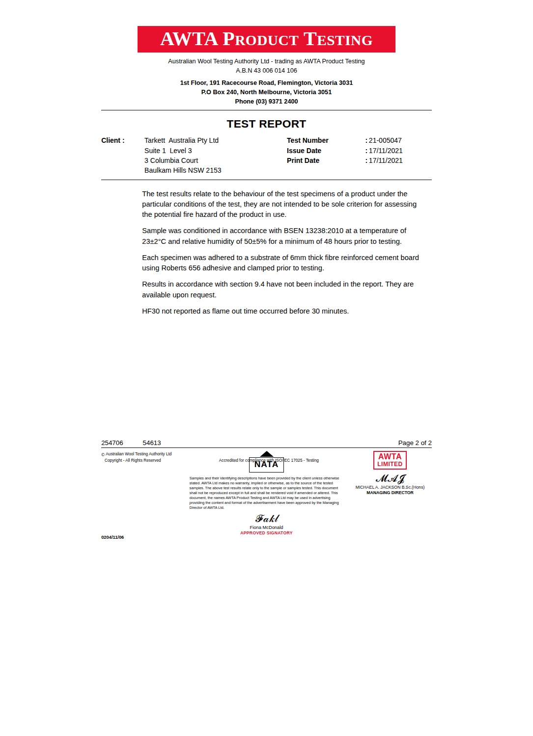AWTA PRODUCT TESTING
Australian Wool Testing Authority Ltd - trading as AWTA Product Testing
A.B.N 43 006 014 106
1st Floor, 191 Racecourse Road, Flemington, Victoria 3031
P.O Box 240, North Melbourne, Victoria 3051
Phone (03) 9371 2400
TEST REPORT
| Client : | Tarkett Australia Pty Ltd | Test Number | : | 21-005047 |
| | Suite 1 Level 3 | Issue Date | : | 17/11/2021 |
| | 3 Columbia Court | Print Date | : | 17/11/2021 |
| | Baulkam Hills NSW 2153 | |
The test results relate to the behaviour of the test specimens of a product under the particular conditions of the test, they are not intended to be sole criterion for assessing the potential fire hazard of the product in use.
Sample was conditioned in accordance with BSEN 13238:2010 at a temperature of 23±2°C and relative humidity of 50±5% for a minimum of 48 hours prior to testing.
Each specimen was adhered to a substrate of 6mm thick fibre reinforced cement board using Roberts 656 adhesive and clamped prior to testing.
Results in accordance with section 9.4 have not been included in the report. They are available upon request.
HF30 not reported as flame out time occurred before 30 minutes.
25470654613
Page 2 of 2
© Australian Wool Testing Authority Ltd
Copyright - All Rights Reserved
NATA
Accredited for compliance with ISO/IEC 17025 - Testing
Samples and their identifying descriptions have been provided by the client unless otherwise stated. AWTA Ltd makes no warranty, implied or otherwise, as to the source of the tested samples. The above test results relate only to the sample or samples tested. This document shall not be reproduced except in full and shall be rendered void if amended or altered. This document, the names AWTA Product Testing and AWTA Ltd may be used in advertising providing the content and format of the advertisement have been approved by the Managing Director of AWTA Ltd.
𝓕𝒶𝓀𝓁
Fiona McDonald
APPROVED SIGNATORY
AWTA LIMITED
𝓜𝓐𝓙
MICHAEL A. JACKSON B.Sc.(Hons)
MANAGING DIRECTOR
0204/11/06